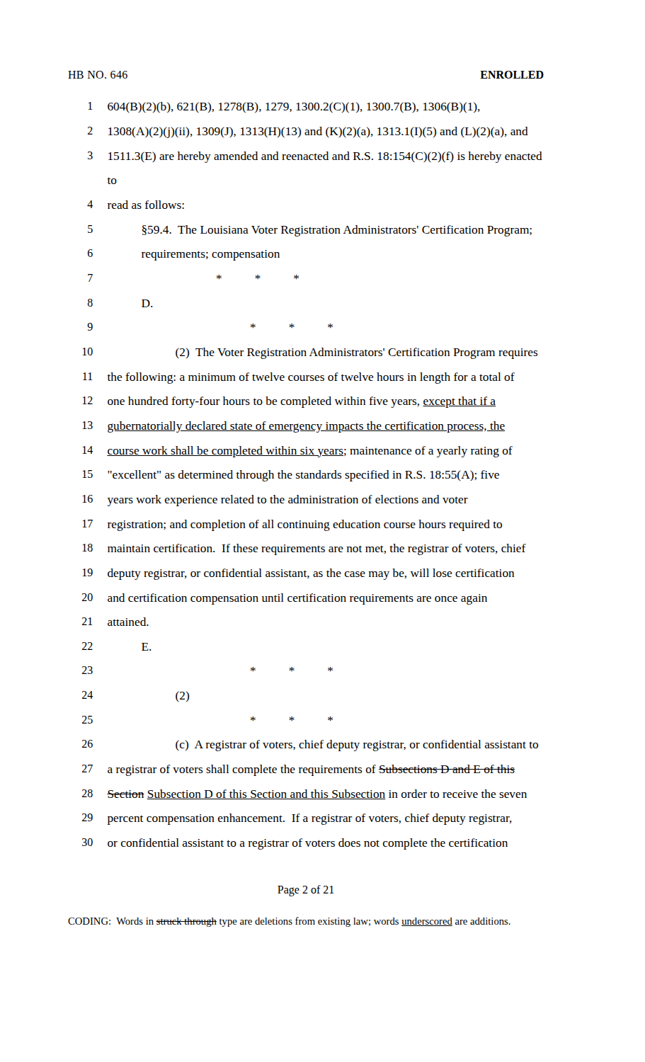HB NO. 646 ENROLLED
604(B)(2)(b), 621(B), 1278(B), 1279, 1300.2(C)(1), 1300.7(B), 1306(B)(1),
1308(A)(2)(j)(ii), 1309(J), 1313(H)(13) and (K)(2)(a), 1313.1(I)(5) and (L)(2)(a), and
1511.3(E) are hereby amended and reenacted and R.S. 18:154(C)(2)(f) is hereby enacted to
read as follows:
§59.4. The Louisiana Voter Registration Administrators' Certification Program;
requirements; compensation
* * *
D.
* * *
(2) The Voter Registration Administrators' Certification Program requires
the following: a minimum of twelve courses of twelve hours in length for a total of
one hundred forty-four hours to be completed within five years, except that if a
gubernatorially declared state of emergency impacts the certification process, the
course work shall be completed within six years; maintenance of a yearly rating of
"excellent" as determined through the standards specified in R.S. 18:55(A); five
years work experience related to the administration of elections and voter
registration; and completion of all continuing education course hours required to
maintain certification. If these requirements are not met, the registrar of voters, chief
deputy registrar, or confidential assistant, as the case may be, will lose certification
and certification compensation until certification requirements are once again
attained.
E.
* * *
(2)
* * *
(c) A registrar of voters, chief deputy registrar, or confidential assistant to
a registrar of voters shall complete the requirements of Subsections D and E of this
Section Subsection D of this Section and this Subsection in order to receive the seven
percent compensation enhancement. If a registrar of voters, chief deputy registrar,
or confidential assistant to a registrar of voters does not complete the certification
Page 2 of 21
CODING: Words in struck through type are deletions from existing law; words underscored are additions.